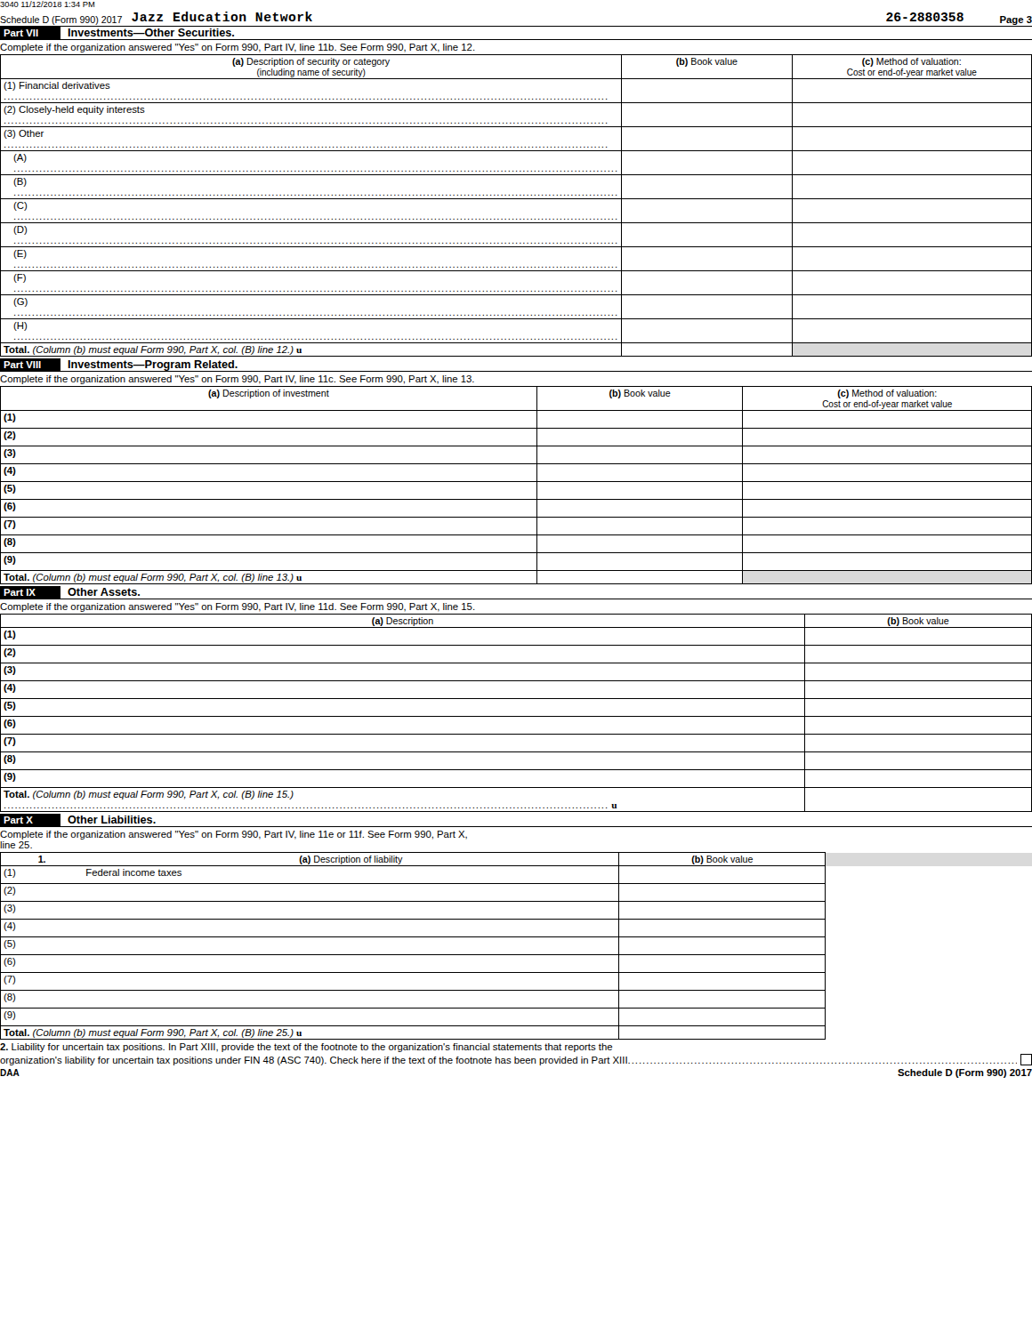3040 11/12/2018 1:34 PM
Schedule D (Form 990) 2017
Jazz Education Network
26-2880358
Page 3
Part VII
Investments—Other Securities.
Complete if the organization answered "Yes" on Form 990, Part IV, line 11b. See Form 990, Part X, line 12.
| (a) Description of security or category (including name of security) | (b) Book value | (c) Method of valuation: Cost or end-of-year market value |
| (1) Financial derivatives | | |
| (2) Closely-held equity interests | | |
| (3) Other | | |
| (A) | | |
| (B) | | |
| (C) | | |
| (D) | | |
| (E) | | |
| (F) | | |
| (G) | | |
| (H) | | |
| Total. (Column (b) must equal Form 990, Part X, col. (B) line 12.) u | | |
Part VIII
Investments—Program Related.
Complete if the organization answered "Yes" on Form 990, Part IV, line 11c. See Form 990, Part X, line 13.
| (a) Description of investment | (b) Book value | (c) Method of valuation: Cost or end-of-year market value |
| (1) | | |
| (2) | | |
| (3) | | |
| (4) | | |
| (5) | | |
| (6) | | |
| (7) | | |
| (8) | | |
| (9) | | |
| Total. (Column (b) must equal Form 990, Part X, col. (B) line 13.) u | | |
Part IX
Other Assets.
Complete if the organization answered "Yes" on Form 990, Part IV, line 11d. See Form 990, Part X, line 15.
| (a) Description | (b) Book value |
| (1) | |
| (2) | |
| (3) | |
| (4) | |
| (5) | |
| (6) | |
| (7) | |
| (8) | |
| (9) | |
| Total. (Column (b) must equal Form 990, Part X, col. (B) line 15.) u | |
Part X
Other Liabilities.
Complete if the organization answered "Yes" on Form 990, Part IV, line 11e or 11f. See Form 990, Part X,
line 25.
| 1. | (a) Description of liability | (b) Book value | |
| (1) | Federal income taxes | | |
| (2) | | | |
| (3) | | | |
| (4) | | | |
| (5) | | | |
| (6) | | | |
| (7) | | | |
| (8) | | | |
| (9) | | | |
| Total. (Column (b) must equal Form 990, Part X, col. (B) line 25.) u | | |
2. Liability for uncertain tax positions. In Part XIII, provide the text of the footnote to the organization's financial statements that reports the
organization's liability for uncertain tax positions under FIN 48 (ASC 740). Check here if the text of the footnote has been provided in Part XIII
DAA
Schedule D (Form 990) 2017